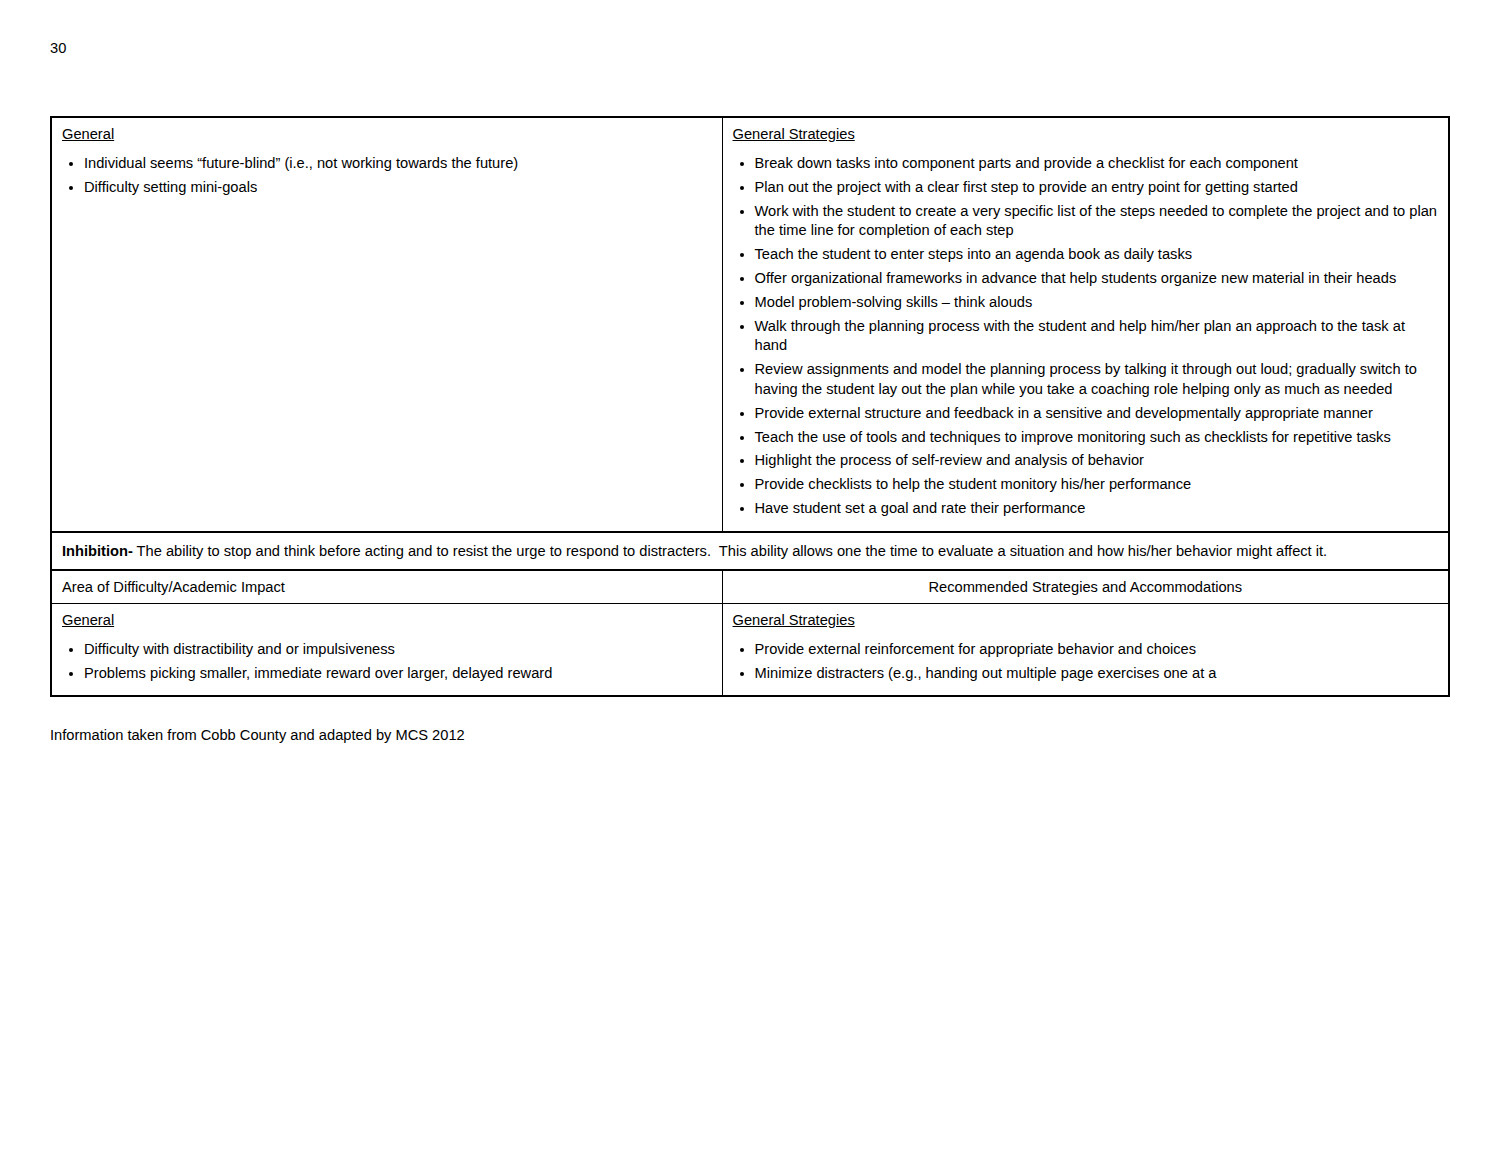30
| General Individual seems “future-blind” (i.e., not working towards the future) Difficulty setting mini-goals | General Strategies Break down tasks into component parts and provide a checklist for each component Plan out the project with a clear first step to provide an entry point for getting started Work with the student to create a very specific list of the steps needed to complete the project and to plan the time line for completion of each step Teach the student to enter steps into an agenda book as daily tasks Offer organizational frameworks in advance that help students organize new material in their heads Model problem-solving skills – think alouds Walk through the planning process with the student and help him/her plan an approach to the task at hand Review assignments and model the planning process by talking it through out loud; gradually switch to having the student lay out the plan while you take a coaching role helping only as much as needed Provide external structure and feedback in a sensitive and developmentally appropriate manner Teach the use of tools and techniques to improve monitoring such as checklists for repetitive tasks Highlight the process of self-review and analysis of behavior Provide checklists to help the student monitory his/her performance Have student set a goal and rate their performance |
| Inhibition- The ability to stop and think before acting and to resist the urge to respond to distracters. This ability allows one the time to evaluate a situation and how his/her behavior might affect it. |
| Area of Difficulty/Academic Impact | Recommended Strategies and Accommodations |
| General Difficulty with distractibility and or impulsiveness Problems picking smaller, immediate reward over larger, delayed reward | General Strategies Provide external reinforcement for appropriate behavior and choices Minimize distracters (e.g., handing out multiple page exercises one at a |
Information taken from Cobb County and adapted by MCS 2012